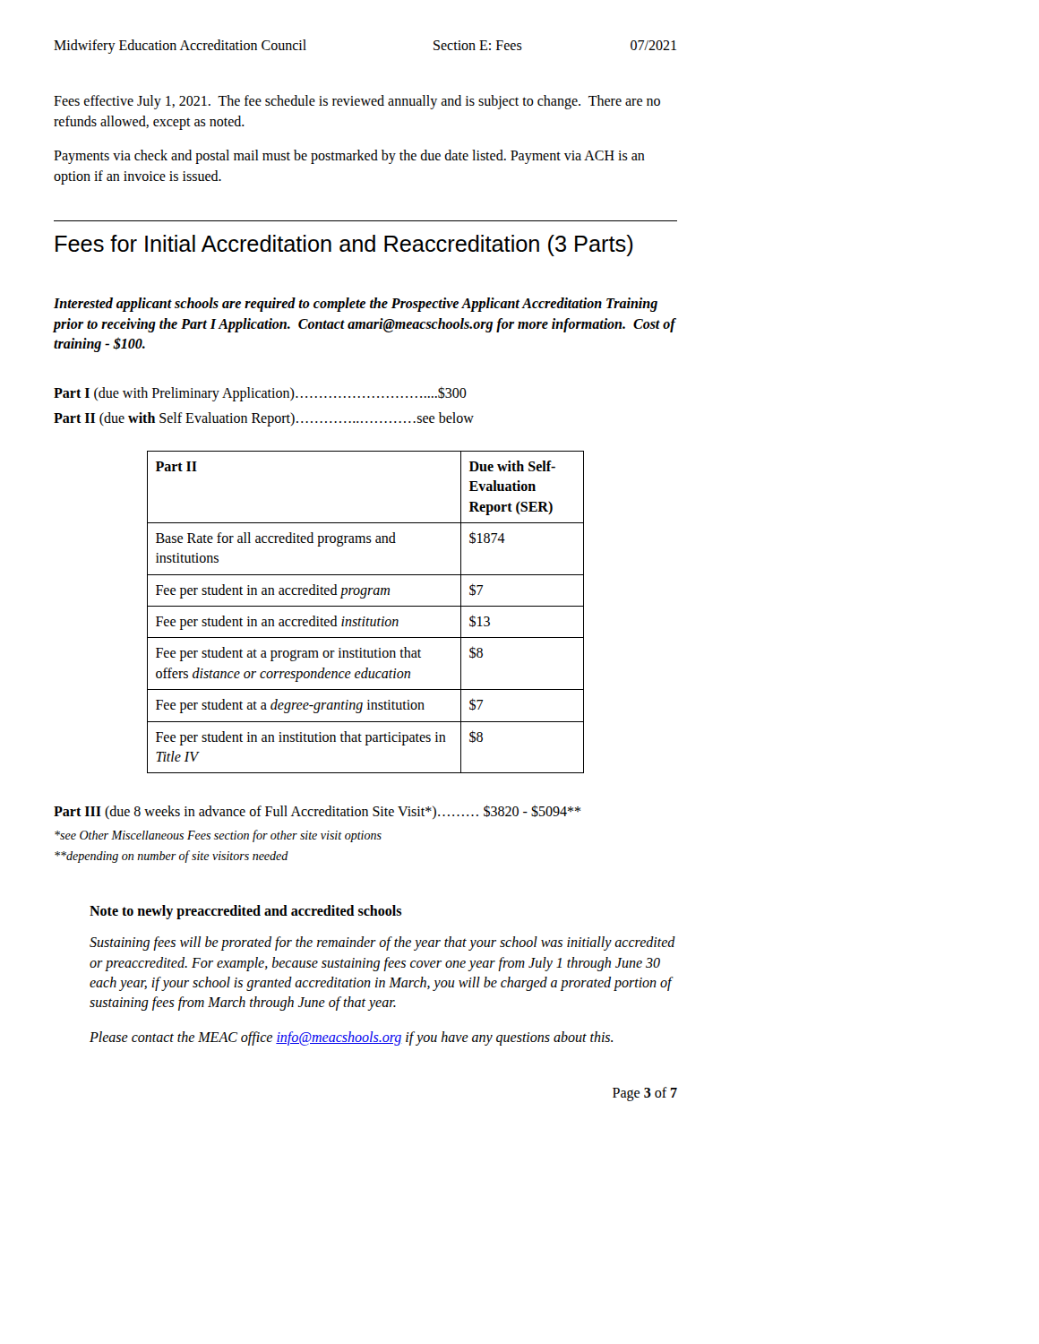Midwifery Education Accreditation Council
Section E: Fees
07/2021
Fees effective July 1, 2021. The fee schedule is reviewed annually and is subject to change. There are no refunds allowed, except as noted.
Payments via check and postal mail must be postmarked by the due date listed. Payment via ACH is an option if an invoice is issued.
Fees for Initial Accreditation and Reaccreditation (3 Parts)
Interested applicant schools are required to complete the Prospective Applicant Accreditation Training prior to receiving the Part I Application. Contact amari@meacschools.org for more information. Cost of training - $100.
Part I (due with Preliminary Application)………………………....$300
Part II (due with Self Evaluation Report)…………..…………see below
| Part II | Due with Self-Evaluation Report (SER) |
| --- | --- |
| Base Rate for all accredited programs and institutions | $1874 |
| Fee per student in an accredited program | $7 |
| Fee per student in an accredited institution | $13 |
| Fee per student at a program or institution that offers distance or correspondence education | $8 |
| Fee per student at a degree-granting institution | $7 |
| Fee per student in an institution that participates in Title IV | $8 |
Part III (due 8 weeks in advance of Full Accreditation Site Visit*)……… $3820 - $5094**
*see Other Miscellaneous Fees section for other site visit options
**depending on number of site visitors needed
Note to newly preaccredited and accredited schools
Sustaining fees will be prorated for the remainder of the year that your school was initially accredited or preaccredited. For example, because sustaining fees cover one year from July 1 through June 30 each year, if your school is granted accreditation in March, you will be charged a prorated portion of sustaining fees from March through June of that year.
Please contact the MEAC office info@meacshools.org if you have any questions about this.
Page 3 of 7